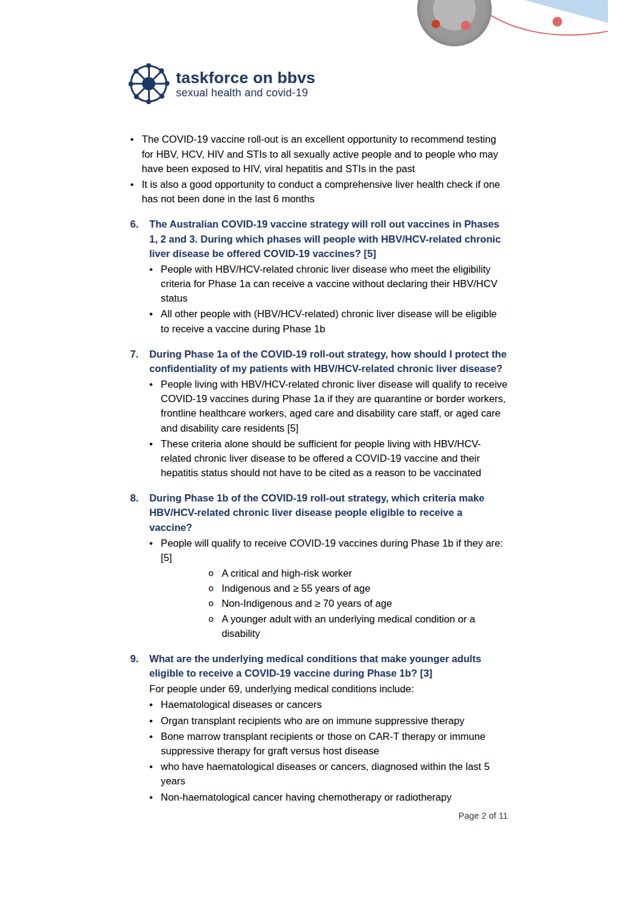taskforce on bbvs
sexual health and covid-19
The COVID-19 vaccine roll-out is an excellent opportunity to recommend testing for HBV, HCV, HIV and STIs to all sexually active people and to people who may have been exposed to HIV, viral hepatitis and STIs in the past
It is also a good opportunity to conduct a comprehensive liver health check if one has not been done in the last 6 months
The Australian COVID-19 vaccine strategy will roll out vaccines in Phases 1, 2 and 3. During which phases will people with HBV/HCV-related chronic liver disease be offered COVID-19 vaccines? [5]
People with HBV/HCV-related chronic liver disease who meet the eligibility criteria for Phase 1a can receive a vaccine without declaring their HBV/HCV status
All other people with (HBV/HCV-related) chronic liver disease will be eligible to receive a vaccine during Phase 1b
During Phase 1a of the COVID-19 roll-out strategy, how should I protect the confidentiality of my patients with HBV/HCV-related chronic liver disease?
People living with HBV/HCV-related chronic liver disease will qualify to receive COVID-19 vaccines during Phase 1a if they are quarantine or border workers, frontline healthcare workers, aged care and disability care staff, or aged care and disability care residents [5]
These criteria alone should be sufficient for people living with HBV/HCV-related chronic liver disease to be offered a COVID-19 vaccine and their hepatitis status should not have to be cited as a reason to be vaccinated
During Phase 1b of the COVID-19 roll-out strategy, which criteria make HBV/HCV-related chronic liver disease people eligible to receive a vaccine?
People will qualify to receive COVID-19 vaccines during Phase 1b if they are: [5]
A critical and high-risk worker
Indigenous and ≥ 55 years of age
Non-Indigenous and ≥ 70 years of age
A younger adult with an underlying medical condition or a disability
What are the underlying medical conditions that make younger adults eligible to receive a COVID-19 vaccine during Phase 1b? [3]
For people under 69, underlying medical conditions include:
Haematological diseases or cancers
Organ transplant recipients who are on immune suppressive therapy
Bone marrow transplant recipients or those on CAR-T therapy or immune suppressive therapy for graft versus host disease
who have haematological diseases or cancers, diagnosed within the last 5 years
Non-haematological cancer having chemotherapy or radiotherapy
Page 2 of 11